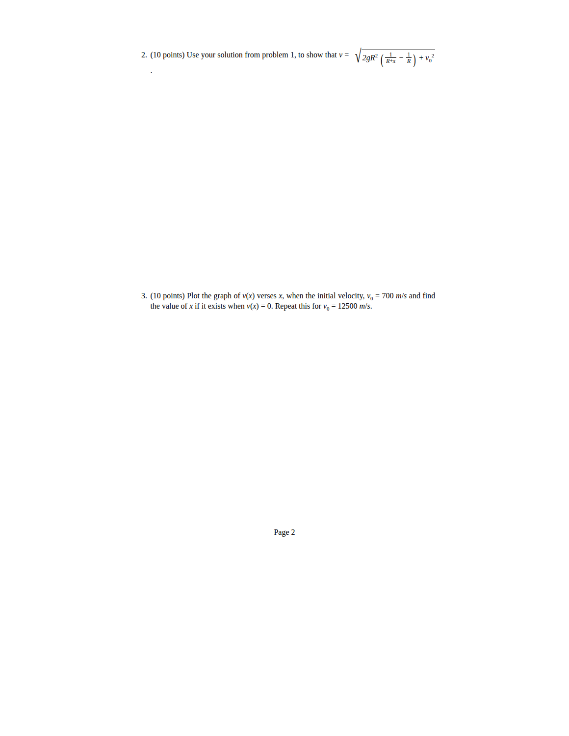2.
(10 points) Use your solution from problem 1, to show that v = √2gR2 (1 R+x − 1 R) + v02.
3.
(10 points) Plot the graph of v(x) verses x, when the initial velocity, v0 = 700 m/s and find the value of x if it exists when v(x) = 0. Repeat this for v0 = 12500 m/s.
Page 2